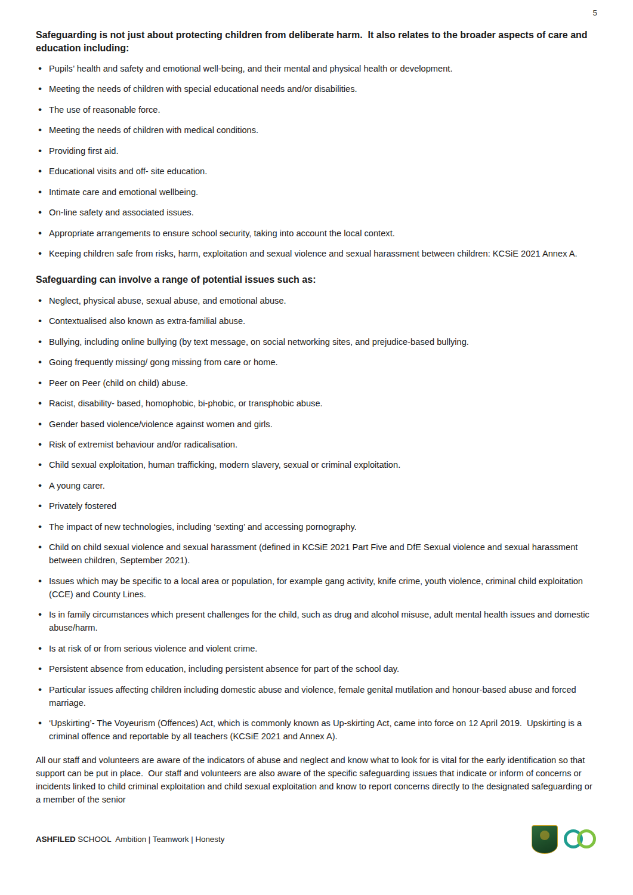5
Safeguarding is not just about protecting children from deliberate harm. It also relates to the broader aspects of care and education including:
Pupils’ health and safety and emotional well-being, and their mental and physical health or development.
Meeting the needs of children with special educational needs and/or disabilities.
The use of reasonable force.
Meeting the needs of children with medical conditions.
Providing first aid.
Educational visits and off- site education.
Intimate care and emotional wellbeing.
On-line safety and associated issues.
Appropriate arrangements to ensure school security, taking into account the local context.
Keeping children safe from risks, harm, exploitation and sexual violence and sexual harassment between children: KCSiE 2021 Annex A.
Safeguarding can involve a range of potential issues such as:
Neglect, physical abuse, sexual abuse, and emotional abuse.
Contextualised also known as extra-familial abuse.
Bullying, including online bullying (by text message, on social networking sites, and prejudice-based bullying.
Going frequently missing/ gong missing from care or home.
Peer on Peer (child on child) abuse.
Racist, disability- based, homophobic, bi-phobic, or transphobic abuse.
Gender based violence/violence against women and girls.
Risk of extremist behaviour and/or radicalisation.
Child sexual exploitation, human trafficking, modern slavery, sexual or criminal exploitation.
A young carer.
Privately fostered
The impact of new technologies, including ‘sexting’ and accessing pornography.
Child on child sexual violence and sexual harassment (defined in KCSiE 2021 Part Five and DfE Sexual violence and sexual harassment between children, September 2021).
Issues which may be specific to a local area or population, for example gang activity, knife crime, youth violence, criminal child exploitation (CCE) and County Lines.
Is in family circumstances which present challenges for the child, such as drug and alcohol misuse, adult mental health issues and domestic abuse/harm.
Is at risk of or from serious violence and violent crime.
Persistent absence from education, including persistent absence for part of the school day.
Particular issues affecting children including domestic abuse and violence, female genital mutilation and honour-based abuse and forced marriage.
‘Upskirting’- The Voyeurism (Offences) Act, which is commonly known as Up-skirting Act, came into force on 12 April 2019. Upskirting is a criminal offence and reportable by all teachers (KCSiE 2021 and Annex A).
All our staff and volunteers are aware of the indicators of abuse and neglect and know what to look for is vital for the early identification so that support can be put in place. Our staff and volunteers are also aware of the specific safeguarding issues that indicate or inform of concerns or incidents linked to child criminal exploitation and child sexual exploitation and know to report concerns directly to the designated safeguarding or a member of the senior
ASHFILED SCHOOL Ambition | Teamwork | Honesty